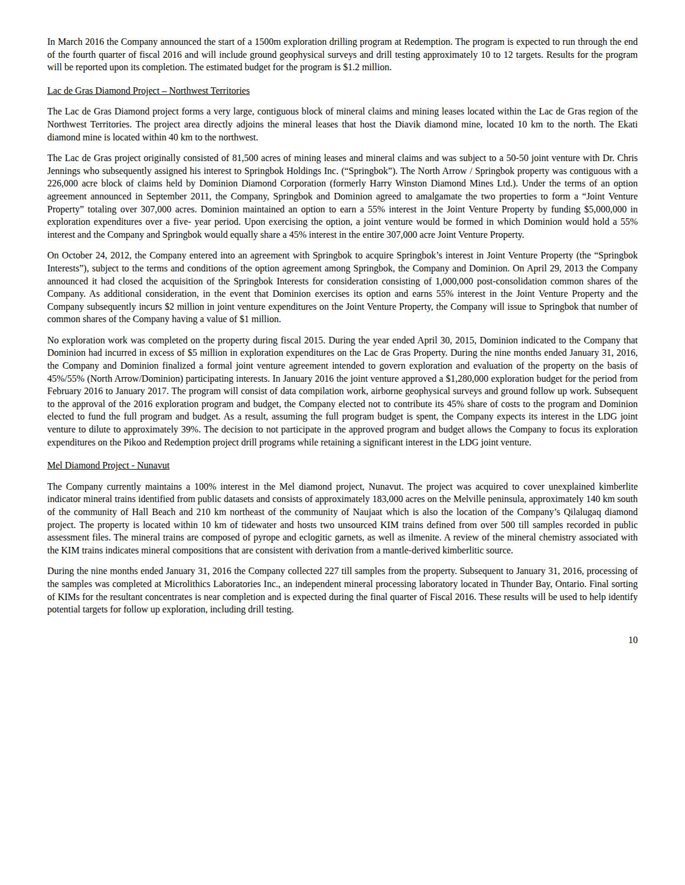In March 2016 the Company announced the start of a 1500m exploration drilling program at Redemption. The program is expected to run through the end of the fourth quarter of fiscal 2016 and will include ground geophysical surveys and drill testing approximately 10 to 12 targets. Results for the program will be reported upon its completion. The estimated budget for the program is $1.2 million.
Lac de Gras Diamond Project – Northwest Territories
The Lac de Gras Diamond project forms a very large, contiguous block of mineral claims and mining leases located within the Lac de Gras region of the Northwest Territories. The project area directly adjoins the mineral leases that host the Diavik diamond mine, located 10 km to the north. The Ekati diamond mine is located within 40 km to the northwest.
The Lac de Gras project originally consisted of 81,500 acres of mining leases and mineral claims and was subject to a 50-50 joint venture with Dr. Chris Jennings who subsequently assigned his interest to Springbok Holdings Inc. (“Springbok”). The North Arrow / Springbok property was contiguous with a 226,000 acre block of claims held by Dominion Diamond Corporation (formerly Harry Winston Diamond Mines Ltd.). Under the terms of an option agreement announced in September 2011, the Company, Springbok and Dominion agreed to amalgamate the two properties to form a “Joint Venture Property” totaling over 307,000 acres. Dominion maintained an option to earn a 55% interest in the Joint Venture Property by funding $5,000,000 in exploration expenditures over a five- year period. Upon exercising the option, a joint venture would be formed in which Dominion would hold a 55% interest and the Company and Springbok would equally share a 45% interest in the entire 307,000 acre Joint Venture Property.
On October 24, 2012, the Company entered into an agreement with Springbok to acquire Springbok’s interest in Joint Venture Property (the “Springbok Interests”), subject to the terms and conditions of the option agreement among Springbok, the Company and Dominion. On April 29, 2013 the Company announced it had closed the acquisition of the Springbok Interests for consideration consisting of 1,000,000 post-consolidation common shares of the Company. As additional consideration, in the event that Dominion exercises its option and earns 55% interest in the Joint Venture Property and the Company subsequently incurs $2 million in joint venture expenditures on the Joint Venture Property, the Company will issue to Springbok that number of common shares of the Company having a value of $1 million.
No exploration work was completed on the property during fiscal 2015. During the year ended April 30, 2015, Dominion indicated to the Company that Dominion had incurred in excess of $5 million in exploration expenditures on the Lac de Gras Property. During the nine months ended January 31, 2016, the Company and Dominion finalized a formal joint venture agreement intended to govern exploration and evaluation of the property on the basis of 45%/55% (North Arrow/Dominion) participating interests. In January 2016 the joint venture approved a $1,280,000 exploration budget for the period from February 2016 to January 2017. The program will consist of data compilation work, airborne geophysical surveys and ground follow up work. Subsequent to the approval of the 2016 exploration program and budget, the Company elected not to contribute its 45% share of costs to the program and Dominion elected to fund the full program and budget. As a result, assuming the full program budget is spent, the Company expects its interest in the LDG joint venture to dilute to approximately 39%. The decision to not participate in the approved program and budget allows the Company to focus its exploration expenditures on the Pikoo and Redemption project drill programs while retaining a significant interest in the LDG joint venture.
Mel Diamond Project - Nunavut
The Company currently maintains a 100% interest in the Mel diamond project, Nunavut. The project was acquired to cover unexplained kimberlite indicator mineral trains identified from public datasets and consists of approximately 183,000 acres on the Melville peninsula, approximately 140 km south of the community of Hall Beach and 210 km northeast of the community of Naujaat which is also the location of the Company’s Qilalugaq diamond project. The property is located within 10 km of tidewater and hosts two unsourced KIM trains defined from over 500 till samples recorded in public assessment files. The mineral trains are composed of pyrope and eclogitic garnets, as well as ilmenite. A review of the mineral chemistry associated with the KIM trains indicates mineral compositions that are consistent with derivation from a mantle-derived kimberlitic source.
During the nine months ended January 31, 2016 the Company collected 227 till samples from the property. Subsequent to January 31, 2016, processing of the samples was completed at Microlithics Laboratories Inc., an independent mineral processing laboratory located in Thunder Bay, Ontario. Final sorting of KIMs for the resultant concentrates is near completion and is expected during the final quarter of Fiscal 2016. These results will be used to help identify potential targets for follow up exploration, including drill testing.
10